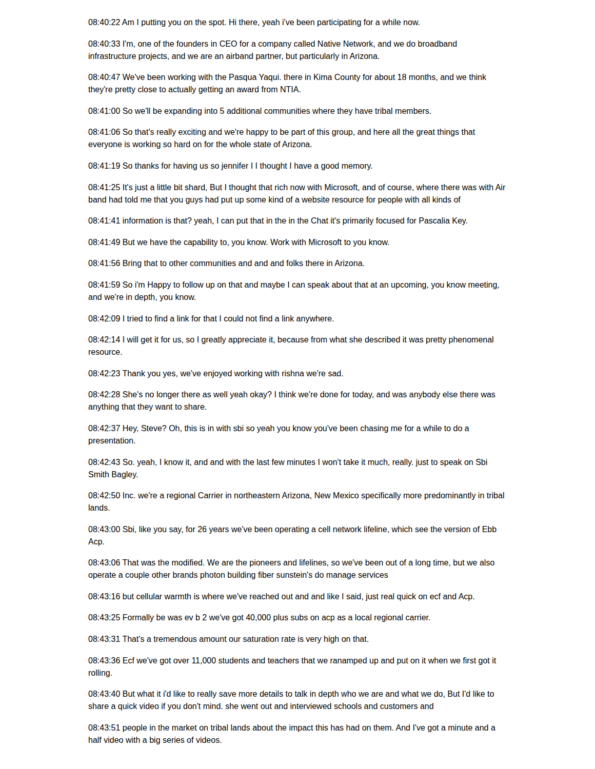08:40:22 Am I putting you on the spot. Hi there, yeah i've been participating for a while now.
08:40:33 I'm, one of the founders in CEO for a company called Native Network, and we do broadband infrastructure projects, and we are an airband partner, but particularly in Arizona.
08:40:47 We've been working with the Pasqua Yaqui. there in Kima County for about 18 months, and we think they're pretty close to actually getting an award from NTIA.
08:41:00 So we'll be expanding into 5 additional communities where they have tribal members.
08:41:06 So that's really exciting and we're happy to be part of this group, and here all the great things that everyone is working so hard on for the whole state of Arizona.
08:41:19 So thanks for having us so jennifer I I thought I have a good memory.
08:41:25 It's just a little bit shard, But I thought that rich now with Microsoft, and of course, where there was with Air band had told me that you guys had put up some kind of a website resource for people with all kinds of
08:41:41 information is that? yeah, I can put that in the in the Chat it's primarily focused for Pascalia Key.
08:41:49 But we have the capability to, you know. Work with Microsoft to you know.
08:41:56 Bring that to other communities and and and folks there in Arizona.
08:41:59 So i'm Happy to follow up on that and maybe I can speak about that at an upcoming, you know meeting, and we're in depth, you know.
08:42:09 I tried to find a link for that I could not find a link anywhere.
08:42:14 I will get it for us, so I greatly appreciate it, because from what she described it was pretty phenomenal resource.
08:42:23 Thank you yes, we've enjoyed working with rishna we're sad.
08:42:28 She's no longer there as well yeah okay? I think we're done for today, and was anybody else there was anything that they want to share.
08:42:37 Hey, Steve? Oh, this is in with sbi so yeah you know you've been chasing me for a while to do a presentation.
08:42:43 So. yeah, I know it, and and with the last few minutes I won't take it much, really. just to speak on Sbi Smith Bagley.
08:42:50 Inc. we're a regional Carrier in northeastern Arizona, New Mexico specifically more predominantly in tribal lands.
08:43:00 Sbi, like you say, for 26 years we've been operating a cell network lifeline, which see the version of Ebb Acp.
08:43:06 That was the modified. We are the pioneers and lifelines, so we've been out of a long time, but we also operate a couple other brands photon building fiber sunstein's do manage services
08:43:16 but cellular warmth is where we've reached out and and like I said, just real quick on ecf and Acp.
08:43:25 Formally be was ev b 2 we've got 40,000 plus subs on acp as a local regional carrier.
08:43:31 That's a tremendous amount our saturation rate is very high on that.
08:43:36 Ecf we've got over 11,000 students and teachers that we ranamped up and put on it when we first got it rolling.
08:43:40 But what it i'd like to really save more details to talk in depth who we are and what we do, But I'd like to share a quick video if you don't mind. she went out and interviewed schools and customers and
08:43:51 people in the market on tribal lands about the impact this has had on them. And I've got a minute and a half video with a big series of videos.